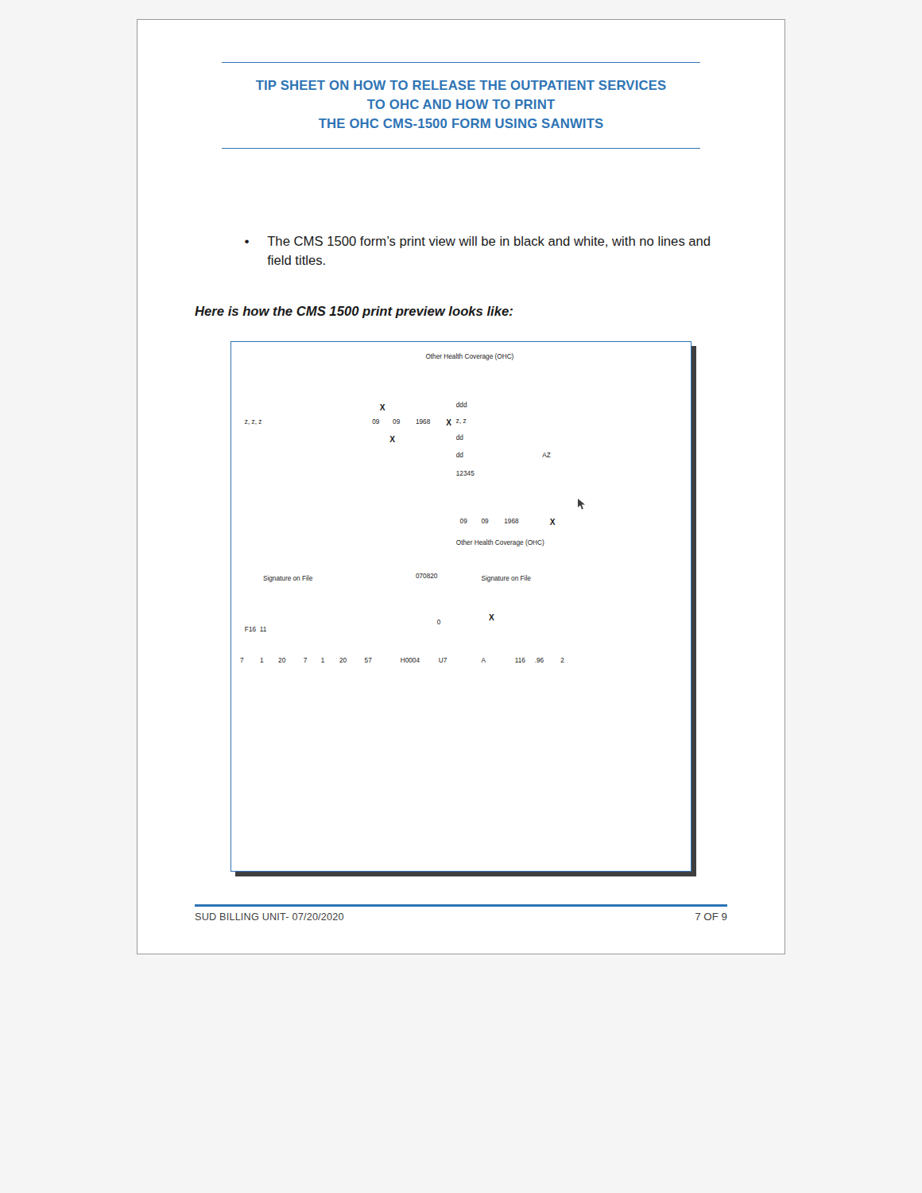Tip Sheet on How to Release the Outpatient Services to OHC and How to Print
the OHC CMS-1500 Form Using SanWITS
The CMS 1500 form’s print view will be in black and white, with no lines and field titles.
Here is how the CMS 1500 print preview looks like:
Other Health Coverage (OHC) X ddd z, z, z 09 09 1968 X z, z X dd dd AZ 12345 09 09 1968 X Other Health Coverage (OHC) Signature on File 070820 Signature on File X 0 F16 11 7 1 20 7 1 20 57 H0004 U7 A 116 .96 2
SUD BILLING UNIT- 07/20/2020
7 OF 9